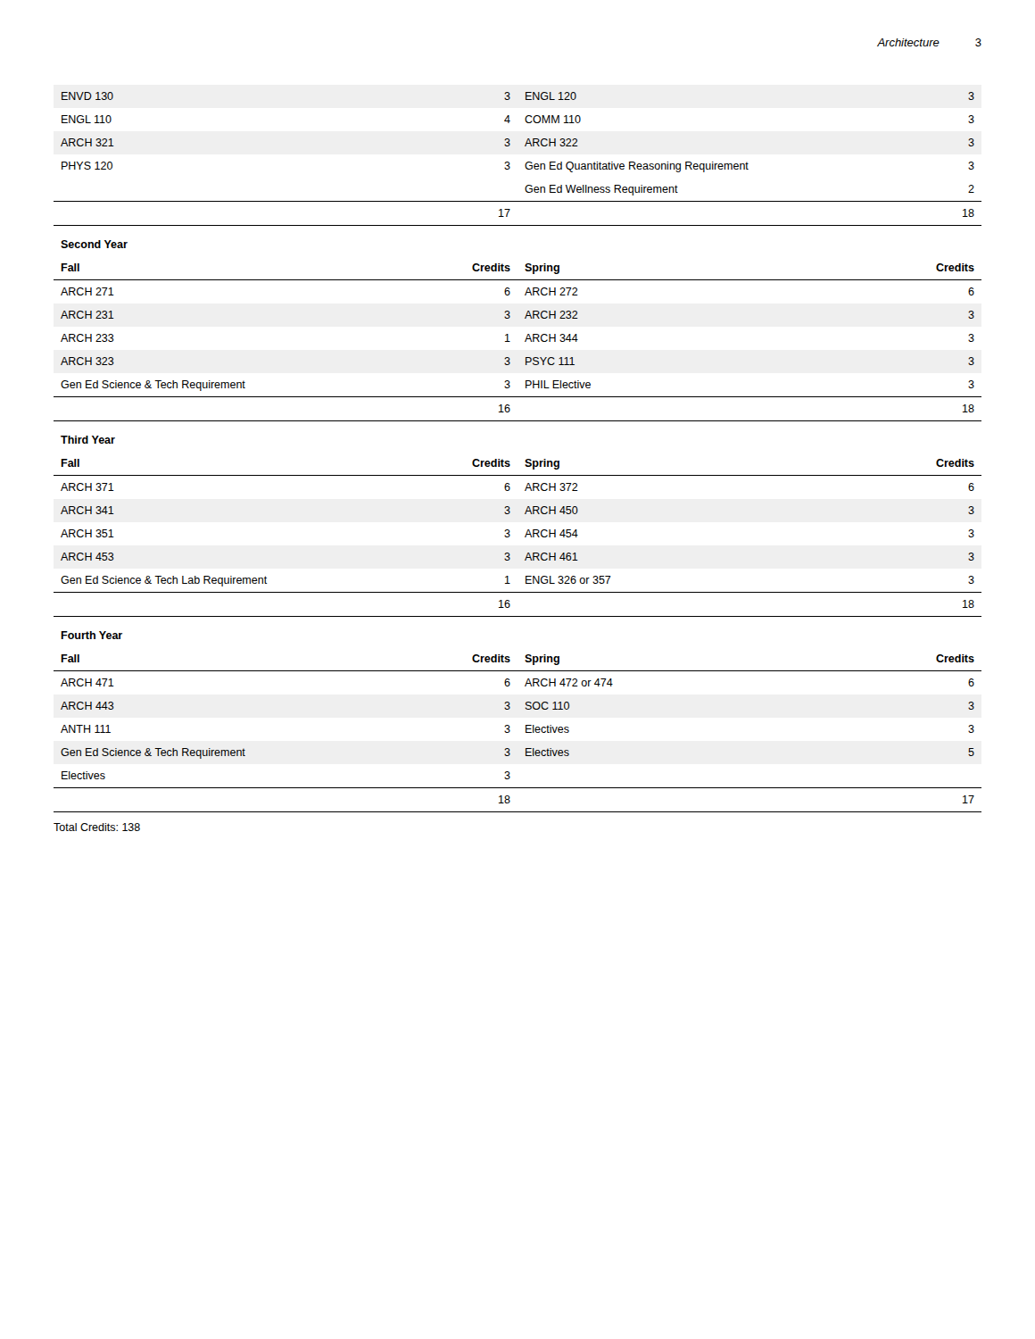Architecture 3
| ENVD 130 | 3 | ENGL 120 | 3 |
| ENGL 110 | 4 | COMM 110 | 3 |
| ARCH 321 | 3 | ARCH 322 | 3 |
| PHYS 120 | 3 | Gen Ed Quantitative Reasoning Requirement | 3 |
| | | Gen Ed Wellness Requirement | 2 |
| | 17 | | 18 |
| Second Year |
| Fall | Credits | Spring | Credits |
| ARCH 271 | 6 | ARCH 272 | 6 |
| ARCH 231 | 3 | ARCH 232 | 3 |
| ARCH 233 | 1 | ARCH 344 | 3 |
| ARCH 323 | 3 | PSYC 111 | 3 |
| Gen Ed Science & Tech Requirement | 3 | PHIL Elective | 3 |
| | 16 | | 18 |
| Third Year |
| Fall | Credits | Spring | Credits |
| ARCH 371 | 6 | ARCH 372 | 6 |
| ARCH 341 | 3 | ARCH 450 | 3 |
| ARCH 351 | 3 | ARCH 454 | 3 |
| ARCH 453 | 3 | ARCH 461 | 3 |
| Gen Ed Science & Tech Lab Requirement | 1 | ENGL 326 or 357 | 3 |
| | 16 | | 18 |
| Fourth Year |
| Fall | Credits | Spring | Credits |
| ARCH 471 | 6 | ARCH 472 or 474 | 6 |
| ARCH 443 | 3 | SOC 110 | 3 |
| ANTH 111 | 3 | Electives | 3 |
| Gen Ed Science & Tech Requirement | 3 | Electives | 5 |
| Electives | 3 | | |
| | 18 | | 17 |
Total Credits: 138